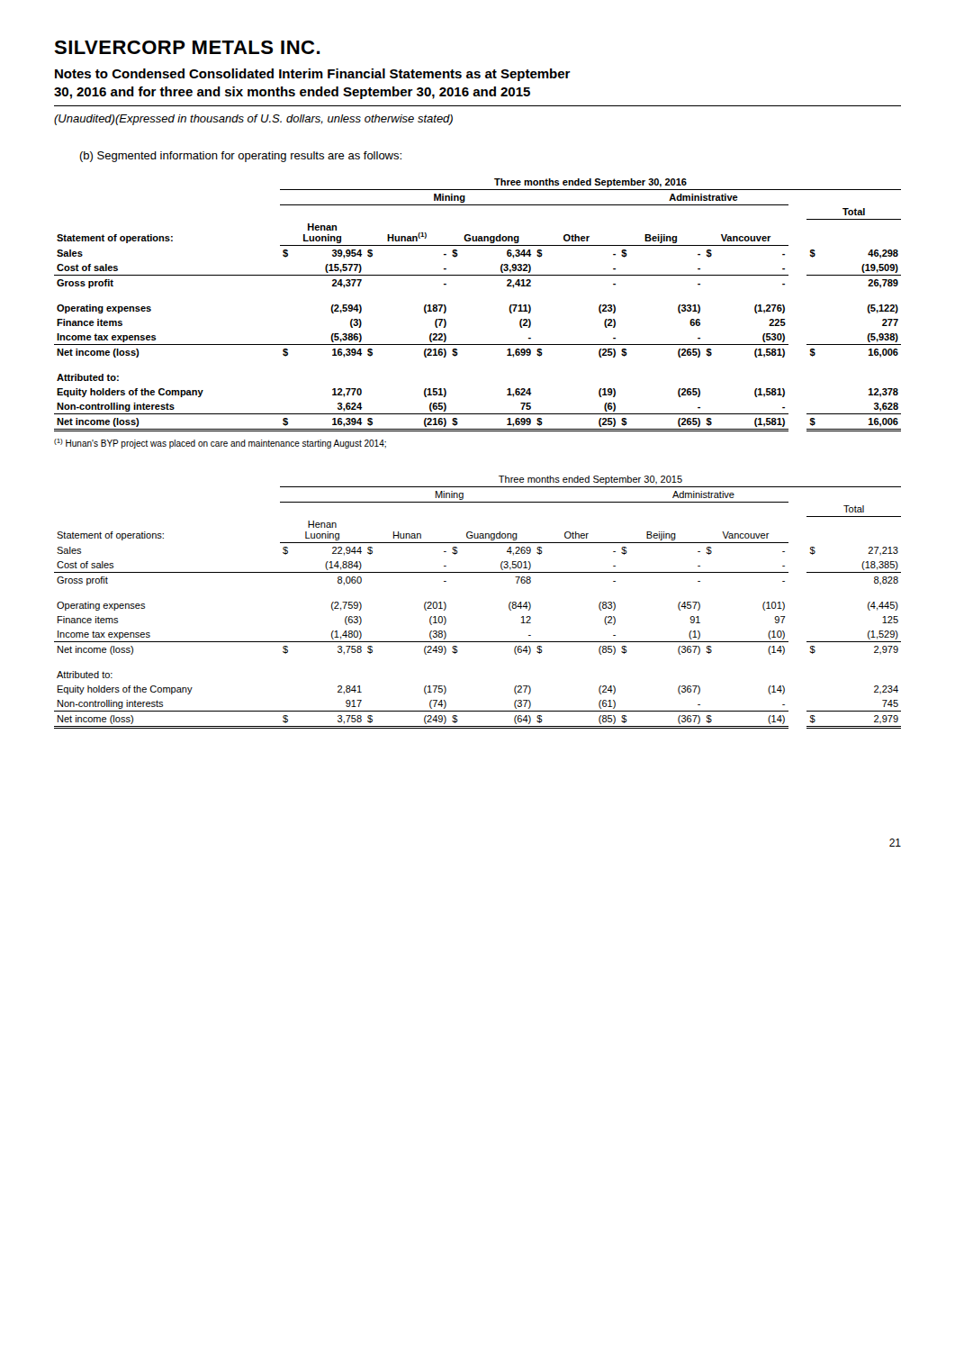SILVERCORP METALS INC.
Notes to Condensed Consolidated Interim Financial Statements as at September
30, 2016 and for three and six months ended September 30, 2016 and 2015
(Unaudited)(Expressed in thousands of U.S. dollars, unless otherwise stated)
(b) Segmented information for operating results are as follows:
| | Three months ended September 30, 2016 |
| | Mining | Administrative | | | |
| | | | | Total |
| Statement of operations: | Henan Luoning | Hunan (1) | Guangdong | Other | Beijing | Vancouver | | |
| Sales | $ | 39,954 | $ | - | $ | 6,344 | $ | - | $ | - | $ | - | | $ | 46,298 |
| Cost of sales | | (15,577) | | - | | (3,932) | | - | | - | | - | | | (19,509) |
| Gross profit | | 24,377 | | - | | 2,412 | | - | | - | | - | | | 26,789 |
| Operating expenses | | (2,594) | | (187) | | (711) | | (23) | | (331) | | (1,276) | | | (5,122) |
| Finance items | | (3) | | (7) | | (2) | | (2) | | 66 | | 225 | | | 277 |
| Income tax expenses | | (5,386) | | (22) | | - | | - | | - | | (530) | | | (5,938) |
| Net income (loss) | $ | 16,394 | $ | (216) | $ | 1,699 | $ | (25) | $ | (265) | $ | (1,581) | | $ | 16,006 |
| Attributed to: | |
| Equity holders of the Company | | 12,770 | | (151) | | 1,624 | | (19) | | (265) | | (1,581) | | | 12,378 |
| Non-controlling interests | | 3,624 | | (65) | | 75 | | (6) | | - | | - | | | 3,628 |
| Net income (loss) | $ | 16,394 | $ | (216) | $ | 1,699 | $ | (25) | $ | (265) | $ | (1,581) | | $ | 16,006 |
(1) Hunan's BYP project was placed on care and maintenance starting August 2014;
| | Three months ended September 30, 2015 |
| | Mining | Administrative | | | |
| | | | | Total |
| Statement of operations: | Henan Luoning | Hunan | Guangdong | Other | Beijing | Vancouver | | |
| Sales | $ | 22,944 | $ | - | $ | 4,269 | $ | - | $ | - | $ | - | | $ | 27,213 |
| Cost of sales | | (14,884) | | - | | (3,501) | | - | | - | | - | | | (18,385) |
| Gross profit | | 8,060 | | - | | 768 | | - | | - | | - | | | 8,828 |
| Operating expenses | | (2,759) | | (201) | | (844) | | (83) | | (457) | | (101) | | | (4,445) |
| Finance items | | (63) | | (10) | | 12 | | (2) | | 91 | | 97 | | | 125 |
| Income tax expenses | | (1,480) | | (38) | | - | | - | | (1) | | (10) | | | (1,529) |
| Net income (loss) | $ | 3,758 | $ | (249) | $ | (64) | $ | (85) | $ | (367) | $ | (14) | | $ | 2,979 |
| Attributed to: | |
| Equity holders of the Company | | 2,841 | | (175) | | (27) | | (24) | | (367) | | (14) | | | 2,234 |
| Non-controlling interests | | 917 | | (74) | | (37) | | (61) | | - | | - | | | 745 |
| Net income (loss) | $ | 3,758 | $ | (249) | $ | (64) | $ | (85) | $ | (367) | $ | (14) | | $ | 2,979 |
21